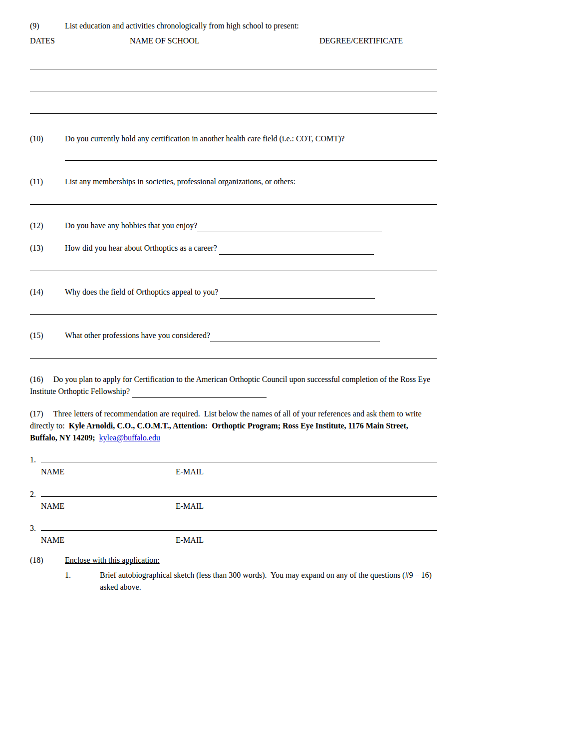(9)
List education and activities chronologically from high school to present:
DATES
NAME OF SCHOOL
DEGREE/CERTIFICATE
(10)
Do you currently hold any certification in another health care field (i.e.: COT, COMT)?
(11)
List any memberships in societies, professional organizations, or others:
(12)
Do you have any hobbies that you enjoy?
(13)
How did you hear about Orthoptics as a career?
(14)
Why does the field of Orthoptics appeal to you?
(15)
What other professions have you considered?
(16) Do you plan to apply for Certification to the American Orthoptic Council upon successful completion of the Ross Eye Institute Orthoptic Fellowship?
(17) Three letters of recommendation are required. List below the names of all of your references and ask them to write directly to: Kyle Arnoldi, C.O., C.O.M.T., Attention: Orthoptic Program; Ross Eye Institute, 1176 Main Street, Buffalo, NY 14209; kylea@buffalo.edu
1.
NAME
E-MAIL
2.
NAME
E-MAIL
3.
NAME
E-MAIL
(18)
Enclose with this application:
1.
Brief autobiographical sketch (less than 300 words). You may expand on any of the questions (#9 – 16) asked above.